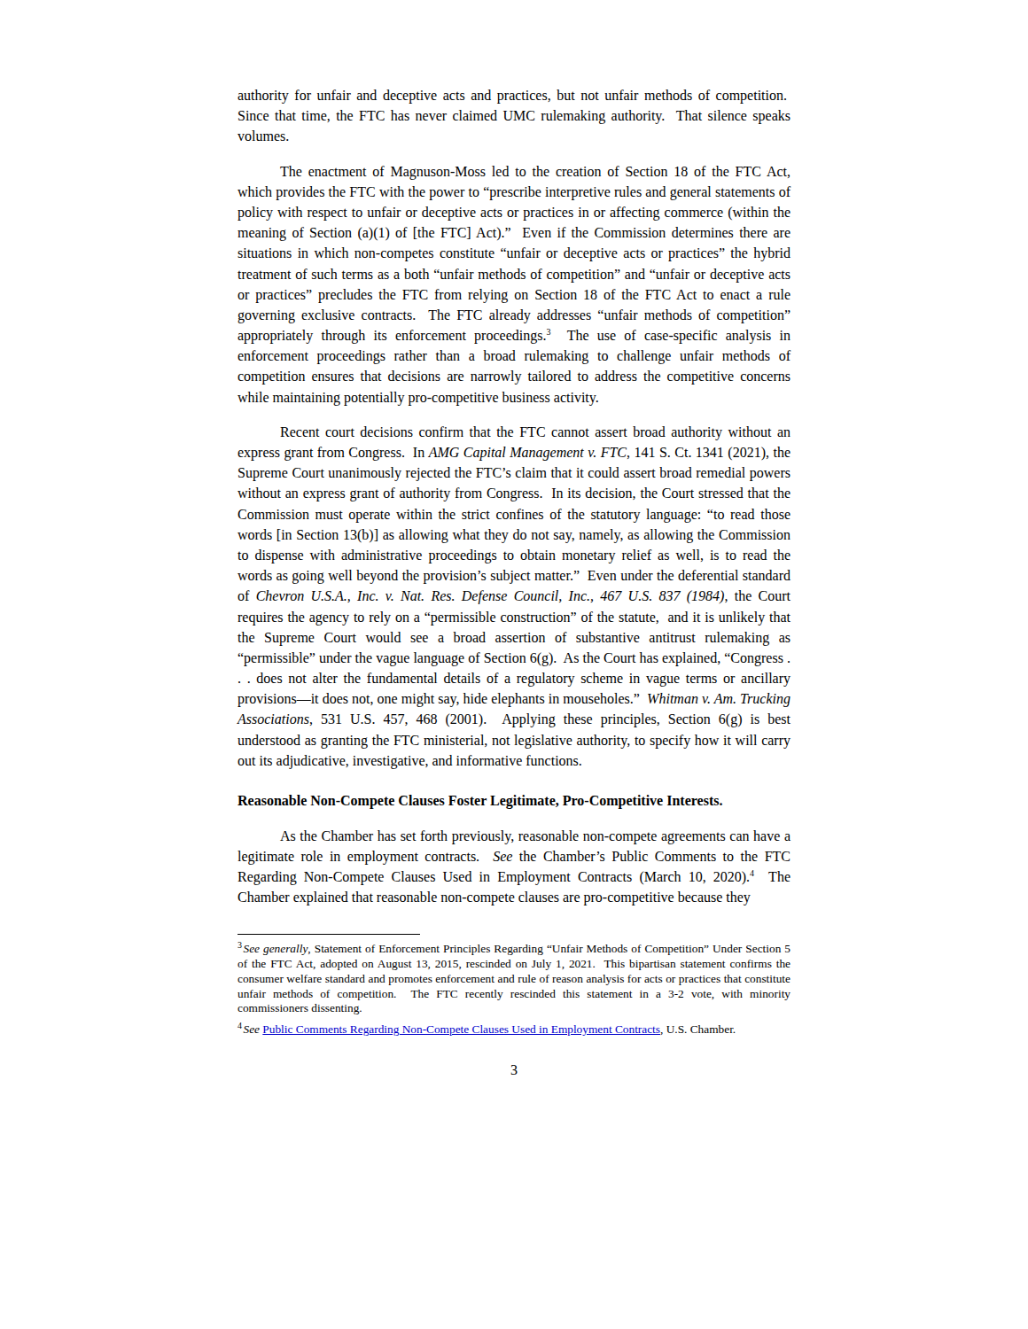authority for unfair and deceptive acts and practices, but not unfair methods of competition. Since that time, the FTC has never claimed UMC rulemaking authority. That silence speaks volumes.
The enactment of Magnuson-Moss led to the creation of Section 18 of the FTC Act, which provides the FTC with the power to “prescribe interpretive rules and general statements of policy with respect to unfair or deceptive acts or practices in or affecting commerce (within the meaning of Section (a)(1) of [the FTC] Act).” Even if the Commission determines there are situations in which non-competes constitute “unfair or deceptive acts or practices” the hybrid treatment of such terms as a both “unfair methods of competition” and “unfair or deceptive acts or practices” precludes the FTC from relying on Section 18 of the FTC Act to enact a rule governing exclusive contracts. The FTC already addresses “unfair methods of competition” appropriately through its enforcement proceedings.3 The use of case-specific analysis in enforcement proceedings rather than a broad rulemaking to challenge unfair methods of competition ensures that decisions are narrowly tailored to address the competitive concerns while maintaining potentially pro-competitive business activity.
Recent court decisions confirm that the FTC cannot assert broad authority without an express grant from Congress. In AMG Capital Management v. FTC, 141 S. Ct. 1341 (2021), the Supreme Court unanimously rejected the FTC’s claim that it could assert broad remedial powers without an express grant of authority from Congress. In its decision, the Court stressed that the Commission must operate within the strict confines of the statutory language: “to read those words [in Section 13(b)] as allowing what they do not say, namely, as allowing the Commission to dispense with administrative proceedings to obtain monetary relief as well, is to read the words as going well beyond the provision’s subject matter.” Even under the deferential standard of Chevron U.S.A., Inc. v. Nat. Res. Defense Council, Inc., 467 U.S. 837 (1984), the Court requires the agency to rely on a “permissible construction” of the statute, and it is unlikely that the Supreme Court would see a broad assertion of substantive antitrust rulemaking as “permissible” under the vague language of Section 6(g). As the Court has explained, “Congress . . . does not alter the fundamental details of a regulatory scheme in vague terms or ancillary provisions—it does not, one might say, hide elephants in mouseholes.” Whitman v. Am. Trucking Associations, 531 U.S. 457, 468 (2001). Applying these principles, Section 6(g) is best understood as granting the FTC ministerial, not legislative authority, to specify how it will carry out its adjudicative, investigative, and informative functions.
Reasonable Non-Compete Clauses Foster Legitimate, Pro-Competitive Interests.
As the Chamber has set forth previously, reasonable non-compete agreements can have a legitimate role in employment contracts. See the Chamber’s Public Comments to the FTC Regarding Non-Compete Clauses Used in Employment Contracts (March 10, 2020).4 The Chamber explained that reasonable non-compete clauses are pro-competitive because they
3 See generally, Statement of Enforcement Principles Regarding “Unfair Methods of Competition” Under Section 5 of the FTC Act, adopted on August 13, 2015, rescinded on July 1, 2021. This bipartisan statement confirms the consumer welfare standard and promotes enforcement and rule of reason analysis for acts or practices that constitute unfair methods of competition. The FTC recently rescinded this statement in a 3-2 vote, with minority commissioners dissenting.
4 See Public Comments Regarding Non-Compete Clauses Used in Employment Contracts, U.S. Chamber.
3